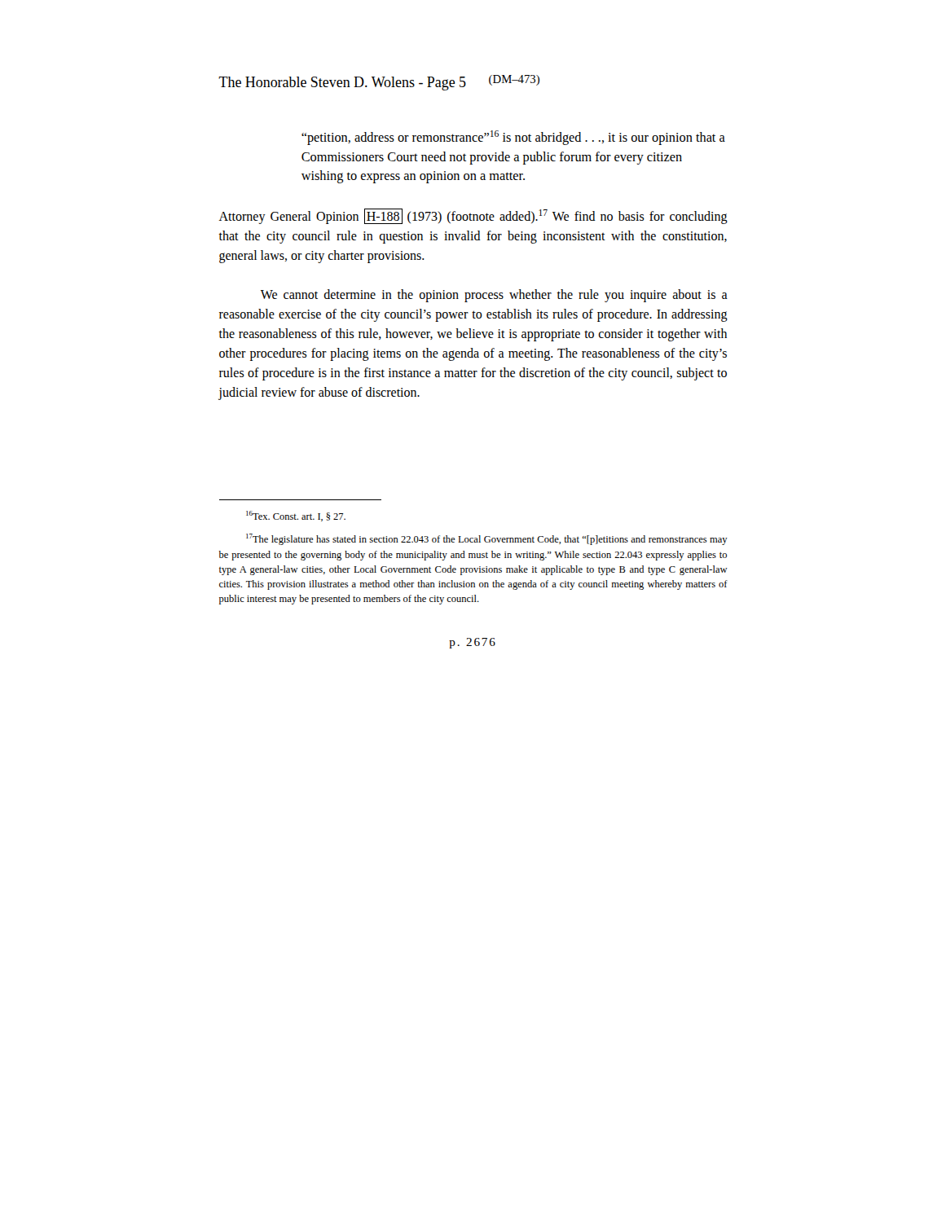The Honorable Steven D. Wolens - Page 5 (DM–473)
“petition, address or remonstrance”16 is not abridged . . ., it is our opinion that a Commissioners Court need not provide a public forum for every citizen wishing to express an opinion on a matter.
Attorney General Opinion H-188 (1973) (footnote added).17 We find no basis for concluding that the city council rule in question is invalid for being inconsistent with the constitution, general laws, or city charter provisions.
We cannot determine in the opinion process whether the rule you inquire about is a reasonable exercise of the city council’s power to establish its rules of procedure. In addressing the reasonableness of this rule, however, we believe it is appropriate to consider it together with other procedures for placing items on the agenda of a meeting. The reasonableness of the city’s rules of procedure is in the first instance a matter for the discretion of the city council, subject to judicial review for abuse of discretion.
16Tex. Const. art. I, § 27.
17The legislature has stated in section 22.043 of the Local Government Code, that “[p]etitions and remonstrances may be presented to the governing body of the municipality and must be in writing.” While section 22.043 expressly applies to type A general-law cities, other Local Government Code provisions make it applicable to type B and type C general-law cities. This provision illustrates a method other than inclusion on the agenda of a city council meeting whereby matters of public interest may be presented to members of the city council.
p. 2676